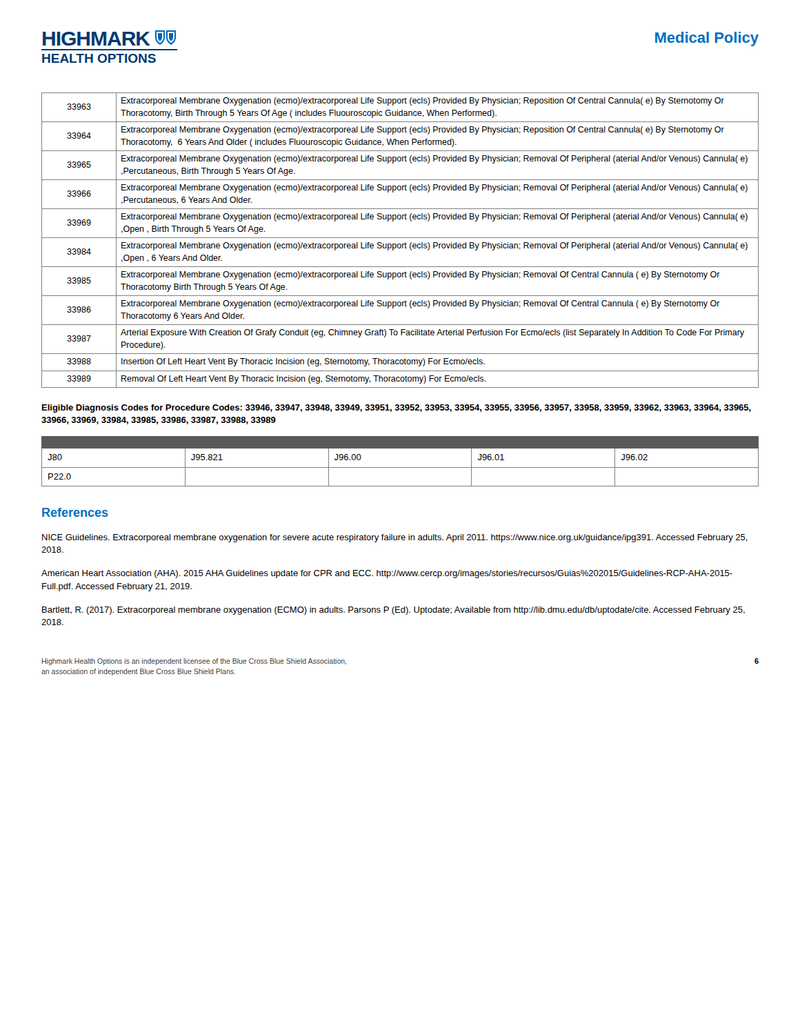HIGHMARK
HEALTH OPTIONS
Medical Policy
| 33963 | Extracorporeal Membrane Oxygenation (ecmo)/extracorporeal Life Support (ecls) Provided By Physician; Reposition Of Central Cannula( e) By Sternotomy Or Thoracotomy, Birth Through 5 Years Of Age ( includes Fluouroscopic Guidance, When Performed). |
| 33964 | Extracorporeal Membrane Oxygenation (ecmo)/extracorporeal Life Support (ecls) Provided By Physician; Reposition Of Central Cannula( e) By Sternotomy Or Thoracotomy, 6 Years And Older ( includes Fluouroscopic Guidance, When Performed). |
| 33965 | Extracorporeal Membrane Oxygenation (ecmo)/extracorporeal Life Support (ecls) Provided By Physician; Removal Of Peripheral (aterial And/or Venous) Cannula( e) ,Percutaneous, Birth Through 5 Years Of Age. |
| 33966 | Extracorporeal Membrane Oxygenation (ecmo)/extracorporeal Life Support (ecls) Provided By Physician; Removal Of Peripheral (aterial And/or Venous) Cannula( e) ,Percutaneous, 6 Years And Older. |
| 33969 | Extracorporeal Membrane Oxygenation (ecmo)/extracorporeal Life Support (ecls) Provided By Physician; Removal Of Peripheral (aterial And/or Venous) Cannula( e) ,Open , Birth Through 5 Years Of Age. |
| 33984 | Extracorporeal Membrane Oxygenation (ecmo)/extracorporeal Life Support (ecls) Provided By Physician; Removal Of Peripheral (aterial And/or Venous) Cannula( e) ,Open , 6 Years And Older. |
| 33985 | Extracorporeal Membrane Oxygenation (ecmo)/extracorporeal Life Support (ecls) Provided By Physician; Removal Of Central Cannula ( e) By Sternotomy Or Thoracotomy Birth Through 5 Years Of Age. |
| 33986 | Extracorporeal Membrane Oxygenation (ecmo)/extracorporeal Life Support (ecls) Provided By Physician; Removal Of Central Cannula ( e) By Sternotomy Or Thoracotomy 6 Years And Older. |
| 33987 | Arterial Exposure With Creation Of Grafy Conduit (eg, Chimney Graft) To Facilitate Arterial Perfusion For Ecmo/ecls (list Separately In Addition To Code For Primary Procedure). |
| 33988 | Insertion Of Left Heart Vent By Thoracic Incision (eg, Sternotomy, Thoracotomy) For Ecmo/ecls. |
| 33989 | Removal Of Left Heart Vent By Thoracic Incision (eg, Sternotomy, Thoracotomy) For Ecmo/ecls. |
Eligible Diagnosis Codes for Procedure Codes: 33946, 33947, 33948, 33949, 33951, 33952, 33953, 33954, 33955, 33956, 33957, 33958, 33959, 33962, 33963, 33964, 33965, 33966, 33969, 33984, 33985, 33986, 33987, 33988, 33989
| J80 | J95.821 | J96.00 | J96.01 | J96.02 |
| P22.0 | | | | |
References
NICE Guidelines. Extracorporeal membrane oxygenation for severe acute respiratory failure in adults. April 2011. https://www.nice.org.uk/guidance/ipg391. Accessed February 25, 2018.
American Heart Association (AHA). 2015 AHA Guidelines update for CPR and ECC. http://www.cercp.org/images/stories/recursos/Guias%202015/Guidelines-RCP-AHA-2015- Full.pdf. Accessed February 21, 2019.
Bartlett, R. (2017). Extracorporeal membrane oxygenation (ECMO) in adults. Parsons P (Ed). Uptodate; Available from http://lib.dmu.edu/db/uptodate/cite. Accessed February 25, 2018.
Highmark Health Options is an independent licensee of the Blue Cross Blue Shield Association,
an association of independent Blue Cross Blue Shield Plans.
6